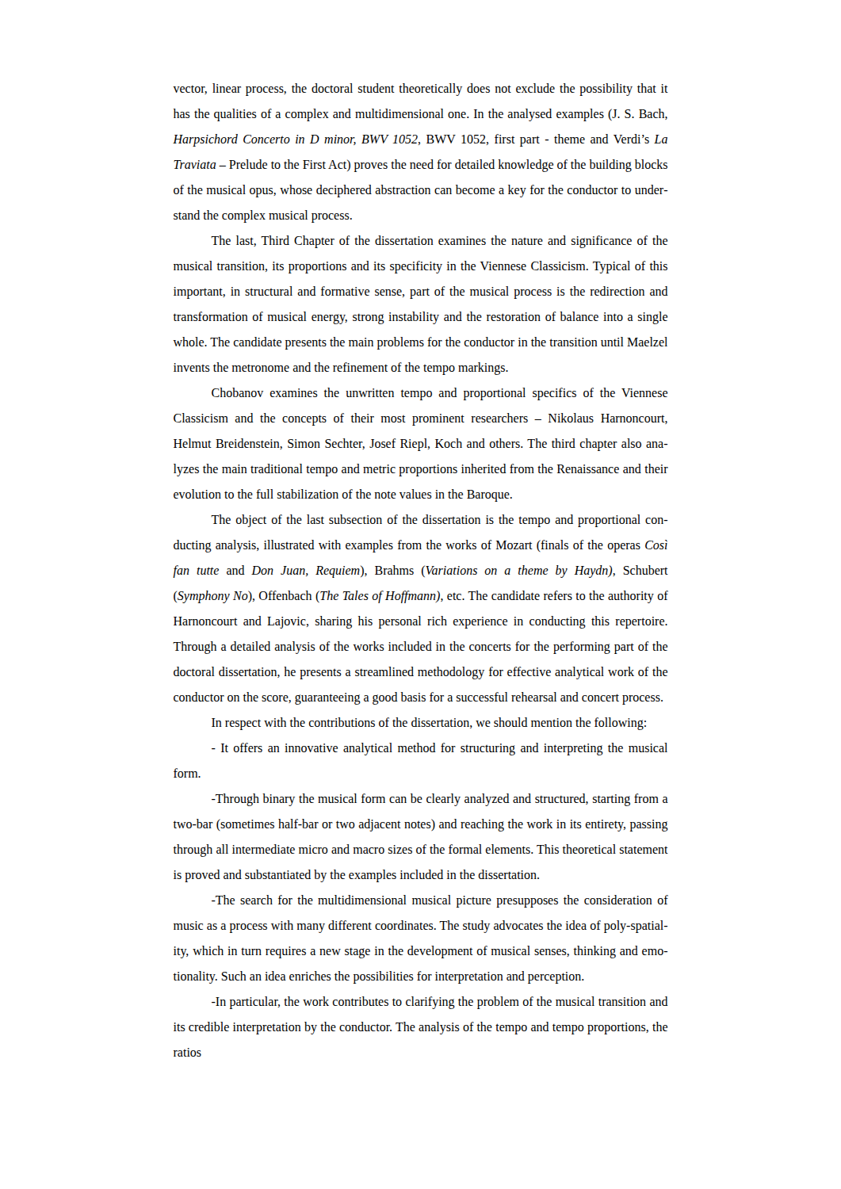vector, linear process, the doctoral student theoretically does not exclude the possibility that it has the qualities of a complex and multidimensional one. In the analysed examples (J. S. Bach, Harpsichord Concerto in D minor, BWV 1052, BWV 1052, first part - theme and Verdi’s La Traviata – Prelude to the First Act) proves the need for detailed knowledge of the building blocks of the musical opus, whose deciphered abstraction can become a key for the conductor to understand the complex musical process.
The last, Third Chapter of the dissertation examines the nature and significance of the musical transition, its proportions and its specificity in the Viennese Classicism. Typical of this important, in structural and formative sense, part of the musical process is the redirection and transformation of musical energy, strong instability and the restoration of balance into a single whole. The candidate presents the main problems for the conductor in the transition until Maelzel invents the metronome and the refinement of the tempo markings.
Chobanov examines the unwritten tempo and proportional specifics of the Viennese Classicism and the concepts of their most prominent researchers – Nikolaus Harnoncourt, Helmut Breidenstein, Simon Sechter, Josef Riepl, Koch and others. The third chapter also analyzes the main traditional tempo and metric proportions inherited from the Renaissance and their evolution to the full stabilization of the note values in the Baroque.
The object of the last subsection of the dissertation is the tempo and proportional conducting analysis, illustrated with examples from the works of Mozart (finals of the operas Così fan tutte and Don Juan, Requiem), Brahms (Variations on a theme by Haydn), Schubert (Symphony No), Offenbach (The Tales of Hoffmann), etc. The candidate refers to the authority of Harnoncourt and Lajovic, sharing his personal rich experience in conducting this repertoire. Through a detailed analysis of the works included in the concerts for the performing part of the doctoral dissertation, he presents a streamlined methodology for effective analytical work of the conductor on the score, guaranteeing a good basis for a successful rehearsal and concert process.
In respect with the contributions of the dissertation, we should mention the following:
- It offers an innovative analytical method for structuring and interpreting the musical form.
-Through binary the musical form can be clearly analyzed and structured, starting from a two-bar (sometimes half-bar or two adjacent notes) and reaching the work in its entirety, passing through all intermediate micro and macro sizes of the formal elements. This theoretical statement is proved and substantiated by the examples included in the dissertation.
-The search for the multidimensional musical picture presupposes the consideration of music as a process with many different coordinates. The study advocates the idea of poly-spatiality, which in turn requires a new stage in the development of musical senses, thinking and emotionality. Such an idea enriches the possibilities for interpretation and perception.
-In particular, the work contributes to clarifying the problem of the musical transition and its credible interpretation by the conductor. The analysis of the tempo and tempo proportions, the ratios